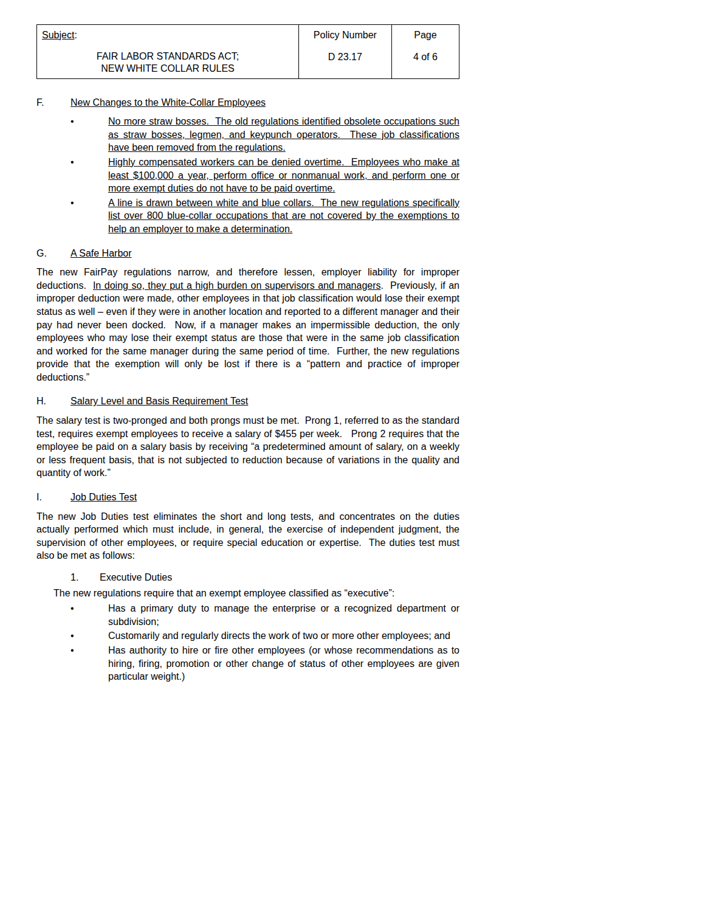| Subject : FAIR LABOR STANDARDS ACT; NEW WHITE COLLAR RULES | Policy Number D 23.17 | Page 4 of 6 |
F. New Changes to the White-Collar Employees
No more straw bosses. The old regulations identified obsolete occupations such as straw bosses, legmen, and keypunch operators. These job classifications have been removed from the regulations.
Highly compensated workers can be denied overtime. Employees who make at least $100,000 a year, perform office or nonmanual work, and perform one or more exempt duties do not have to be paid overtime.
A line is drawn between white and blue collars. The new regulations specifically list over 800 blue-collar occupations that are not covered by the exemptions to help an employer to make a determination.
G. A Safe Harbor
The new FairPay regulations narrow, and therefore lessen, employer liability for improper deductions. In doing so, they put a high burden on supervisors and managers. Previously, if an improper deduction were made, other employees in that job classification would lose their exempt status as well – even if they were in another location and reported to a different manager and their pay had never been docked. Now, if a manager makes an impermissible deduction, the only employees who may lose their exempt status are those that were in the same job classification and worked for the same manager during the same period of time. Further, the new regulations provide that the exemption will only be lost if there is a “pattern and practice of improper deductions.”
H. Salary Level and Basis Requirement Test
The salary test is two-pronged and both prongs must be met. Prong 1, referred to as the standard test, requires exempt employees to receive a salary of $455 per week. Prong 2 requires that the employee be paid on a salary basis by receiving “a predetermined amount of salary, on a weekly or less frequent basis, that is not subjected to reduction because of variations in the quality and quantity of work.”
I. Job Duties Test
The new Job Duties test eliminates the short and long tests, and concentrates on the duties actually performed which must include, in general, the exercise of independent judgment, the supervision of other employees, or require special education or expertise. The duties test must also be met as follows:
1. Executive Duties
The new regulations require that an exempt employee classified as “executive”:
Has a primary duty to manage the enterprise or a recognized department or subdivision;
Customarily and regularly directs the work of two or more other employees; and
Has authority to hire or fire other employees (or whose recommendations as to hiring, firing, promotion or other change of status of other employees are given particular weight.)